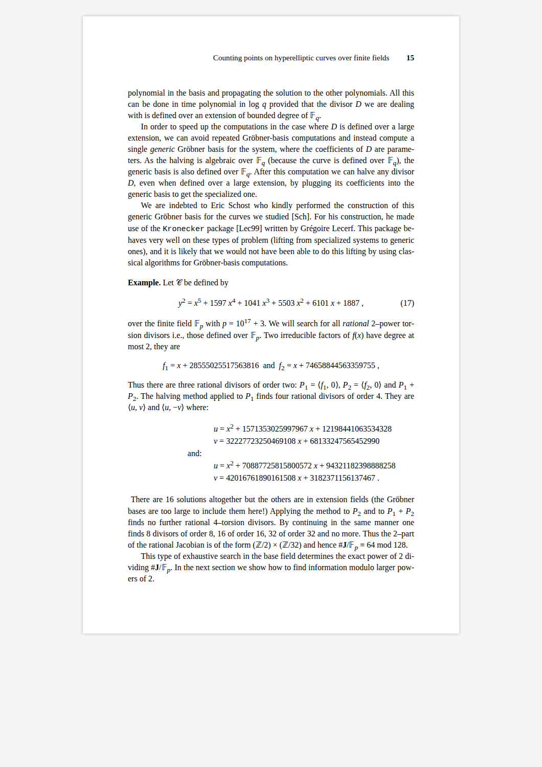Counting points on hyperelliptic curves over finite fields15
polynomial in the basis and propagating the solution to the other polynomials. All this can be done in time polynomial in log q provided that the divisor D we are dealing with is defined over an extension of bounded degree of 𝔽q.
In order to speed up the computations in the case where D is defined over a large extension, we can avoid repeated Gröbner-basis computations and instead compute a single generic Gröbner basis for the system, where the coefficients of D are parameters. As the halving is algebraic over 𝔽q (because the curve is defined over 𝔽q), the generic basis is also defined over 𝔽q. After this computation we can halve any divisor D, even when defined over a large extension, by plugging its coefficients into the generic basis to get the specialized one.
We are indebted to Eric Schost who kindly performed the construction of this generic Gröbner basis for the curves we studied [Sch]. For his construction, he made use of the Kronecker package [Lec99] written by Grégoire Lecerf. This package behaves very well on these types of problem (lifting from specialized systems to generic ones), and it is likely that we would not have been able to do this lifting by using classical algorithms for Gröbner-basis computations.
Example. Let 𝒞 be defined by
y2 = x5 + 1597 x4 + 1041 x3 + 5503 x2 + 6101 x + 1887 , (17)
over the finite field 𝔽p with p = 1017 + 3. We will search for all rational 2–power torsion divisors i.e., those defined over 𝔽p. Two irreducible factors of f(x) have degree at most 2, they are
f1 = x + 28555025517563816 and f2 = x + 74658844563359755 ,
Thus there are three rational divisors of order two: P1 = ⟨f1, 0⟩, P2 = ⟨f2, 0⟩ and P1 + P2. The halving method applied to P1 finds four rational divisors of order 4. They are ⟨u, v⟩ and ⟨u, −v⟩ where:
u = x2 + 1571353025997967 x + 12198441063534328
v = 32227723250469108 x + 68133247565452990
and:
u = x2 + 70887725815800572 x + 94321182398888258
v = 42016761890161508 x + 3182371156137467 .
There are 16 solutions altogether but the others are in extension fields (the Gröbner bases are too large to include them here!) Applying the method to P2 and to P1 + P2 finds no further rational 4–torsion divisors. By continuing in the same manner one finds 8 divisors of order 8, 16 of order 16, 32 of order 32 and no more. Thus the 2–part of the rational Jacobian is of the form (ℤ/2) × (ℤ/32) and hence #J/𝔽p ≡ 64 mod 128.
This type of exhaustive search in the base field determines the exact power of 2 dividing #J/𝔽p. In the next section we show how to find information modulo larger powers of 2.